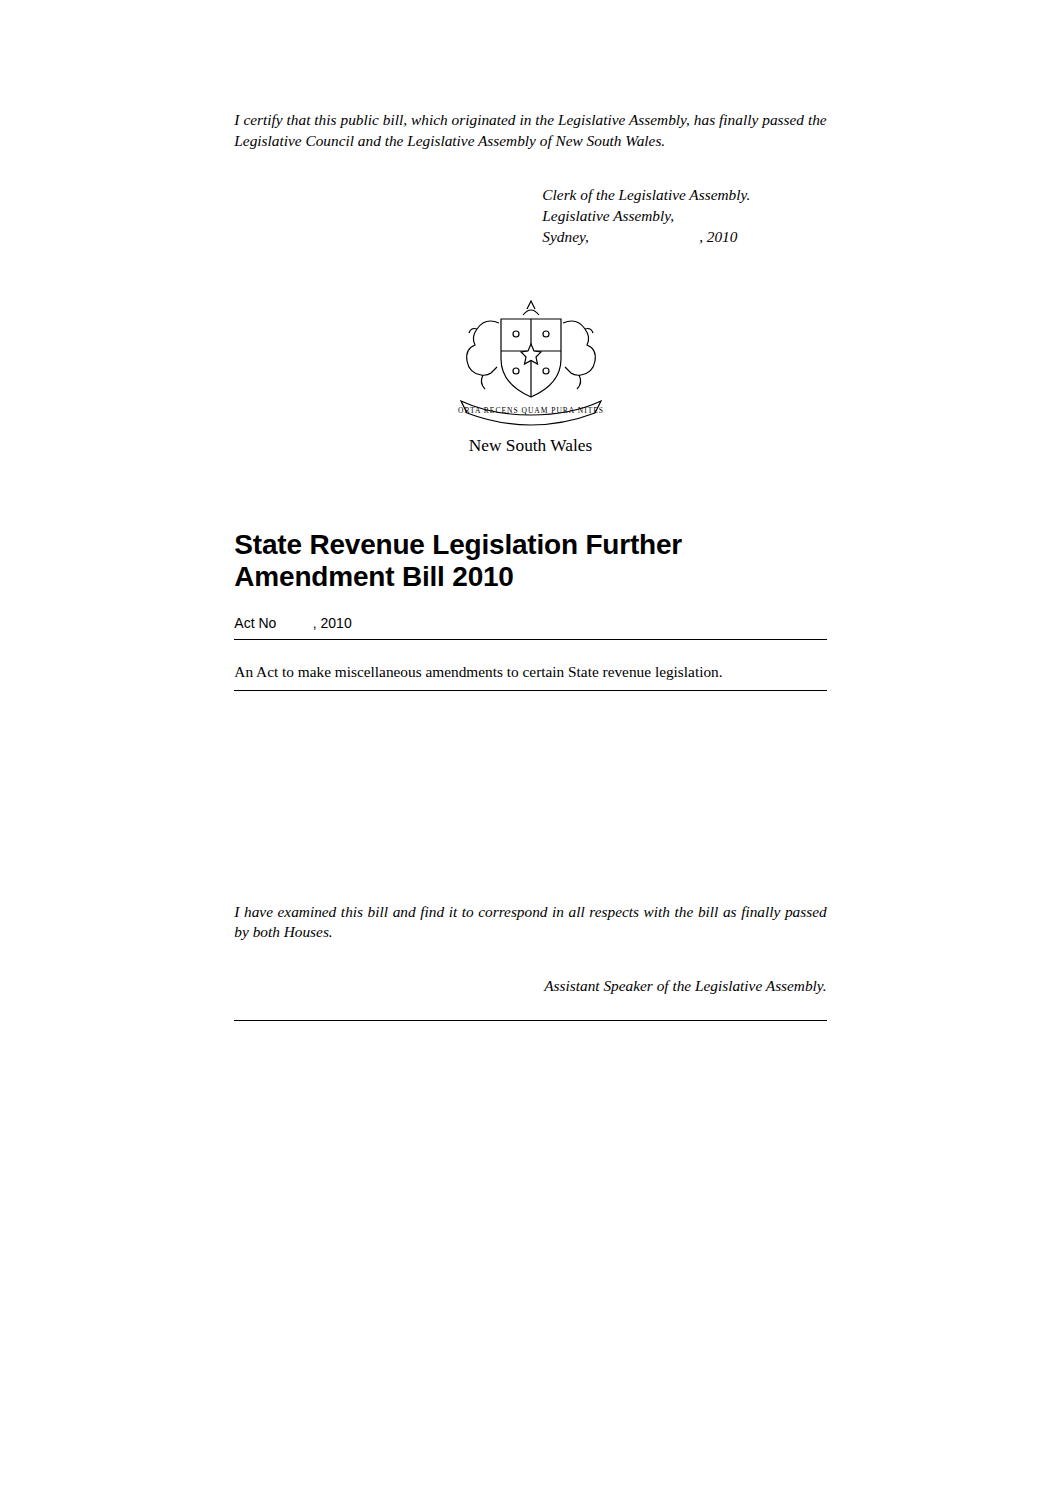I certify that this public bill, which originated in the Legislative Assembly, has finally passed the Legislative Council and the Legislative Assembly of New South Wales.
Clerk of the Legislative Assembly. Legislative Assembly, Sydney,, 2010
ORTA RECENS QUAM PURA NITES
New South Wales
State Revenue Legislation Further
Amendment Bill 2010
Act No , 2010
An Act to make miscellaneous amendments to certain State revenue legislation.
I have examined this bill and find it to correspond in all respects with the bill as finally passed by both Houses.
Assistant Speaker of the Legislative Assembly.